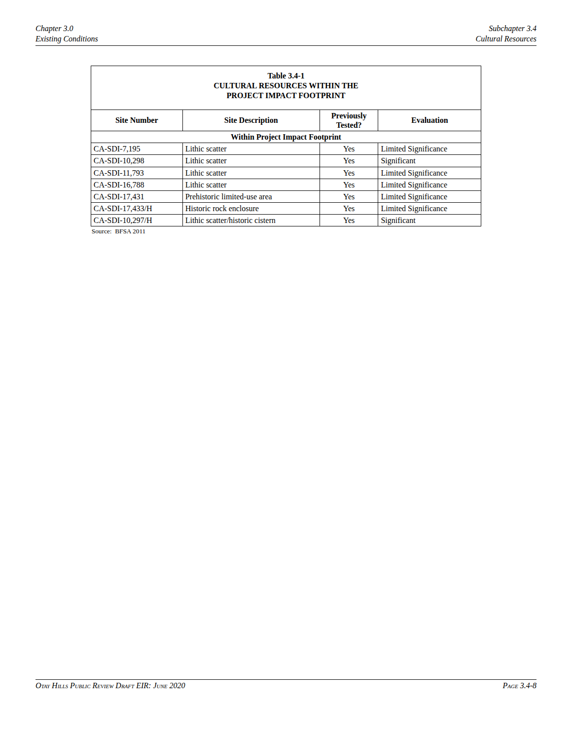Chapter 3.0
Existing Conditions
Subchapter 3.4
Cultural Resources
Table 3.4-1 CULTURAL RESOURCES WITHIN THE PROJECT IMPACT FOOTPRINT
| Site Number | Site Description | Previously Tested? | Evaluation |
| --- | --- | --- | --- |
| Within Project Impact Footprint |
| CA-SDI-7,195 | Lithic scatter | Yes | Limited Significance |
| CA-SDI-10,298 | Lithic scatter | Yes | Significant |
| CA-SDI-11,793 | Lithic scatter | Yes | Limited Significance |
| CA-SDI-16,788 | Lithic scatter | Yes | Limited Significance |
| CA-SDI-17,431 | Prehistoric limited-use area | Yes | Limited Significance |
| CA-SDI-17,433/H | Historic rock enclosure | Yes | Limited Significance |
| CA-SDI-10,297/H | Lithic scatter/historic cistern | Yes | Significant |
Source: BFSA 2011
Otay Hills Public Review Draft EIR: June 2020
Page 3.4-8